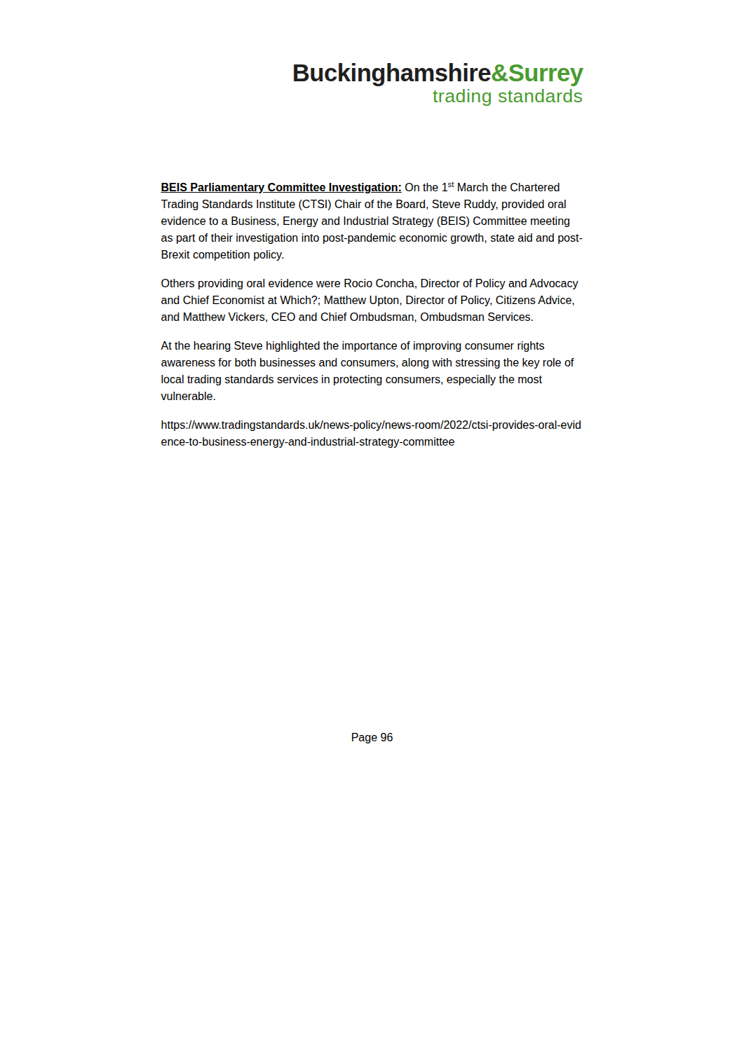Buckinghamshire&Surrey
trading standards
BEIS Parliamentary Committee Investigation: On the 1st March the Chartered Trading Standards Institute (CTSI) Chair of the Board, Steve Ruddy, provided oral evidence to a Business, Energy and Industrial Strategy (BEIS) Committee meeting as part of their investigation into post-pandemic economic growth, state aid and post-Brexit competition policy.
Others providing oral evidence were Rocio Concha, Director of Policy and Advocacy and Chief Economist at Which?; Matthew Upton, Director of Policy, Citizens Advice, and Matthew Vickers, CEO and Chief Ombudsman, Ombudsman Services.
At the hearing Steve highlighted the importance of improving consumer rights awareness for both businesses and consumers, along with stressing the key role of local trading standards services in protecting consumers, especially the most vulnerable.
https://www.tradingstandards.uk/news-policy/news-room/2022/ctsi-provides-oral-evidence-to-business-energy-and-industrial-strategy-committee
Page 96